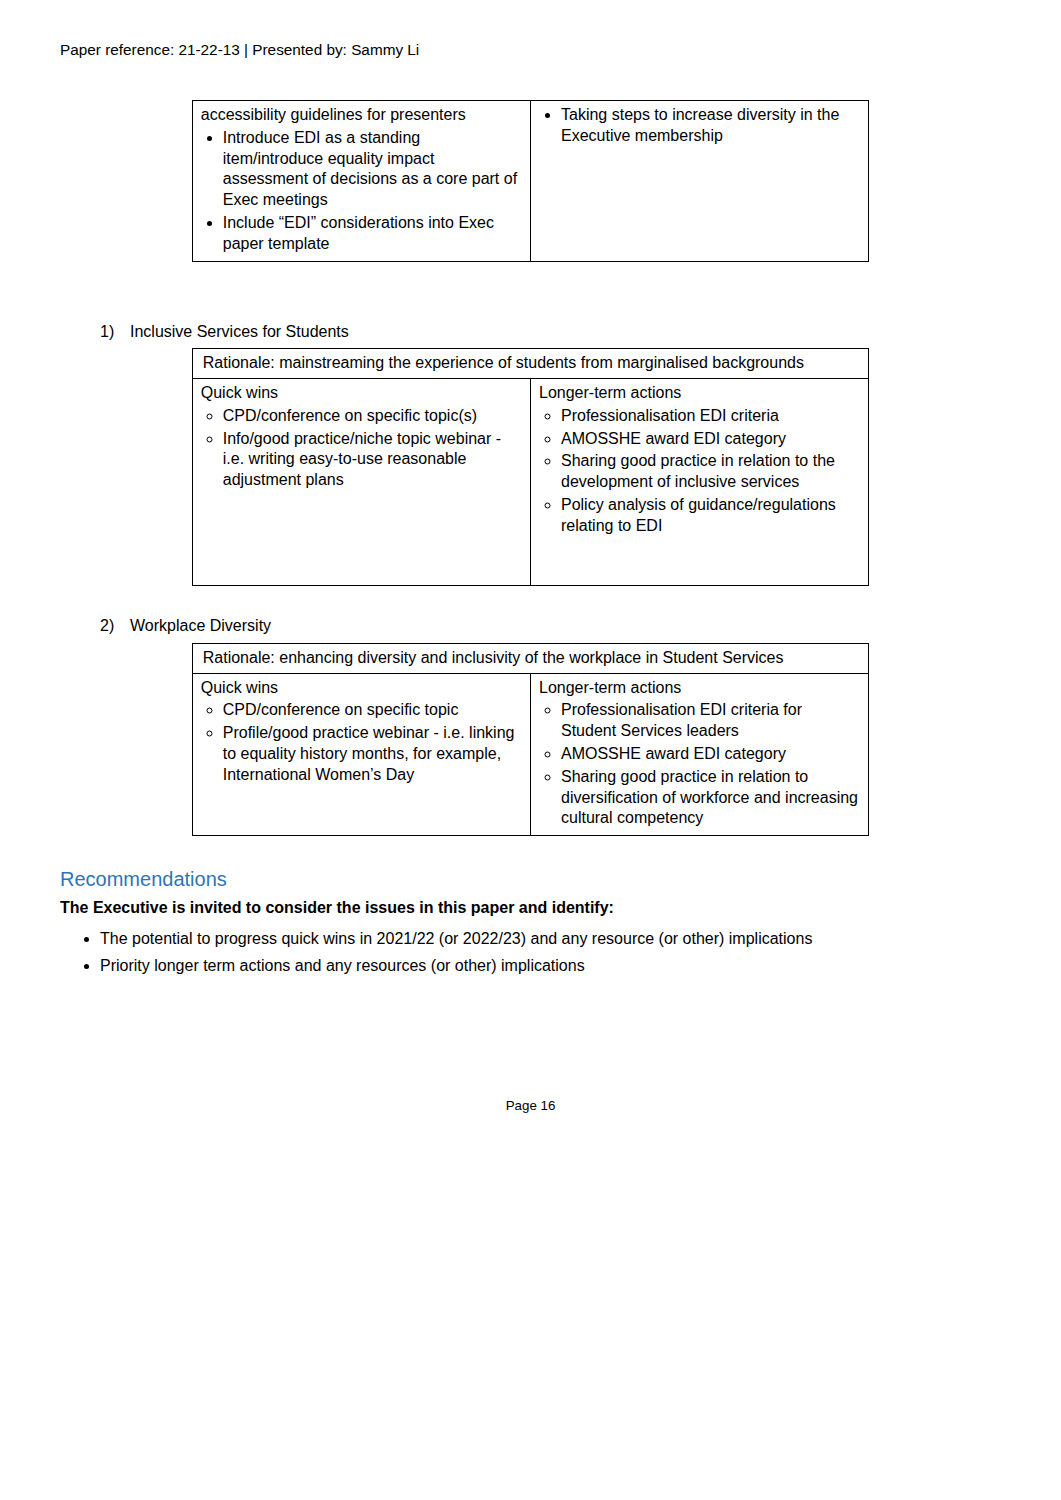Paper reference: 21-22-13 | Presented by: Sammy Li
| accessibility guidelines for presenters Introduce EDI as a standing item/introduce equality impact assessment of decisions as a core part of Exec meetings Include “EDI” considerations into Exec paper template | Taking steps to increase diversity in the Executive membership |
Inclusive Services for Students
| Rationale: mainstreaming the experience of students from marginalised backgrounds |
| --- |
| Quick wins CPD/conference on specific topic(s) Info/good practice/niche topic webinar - i.e. writing easy-to-use reasonable adjustment plans | Longer-term actions Professionalisation EDI criteria AMOSSHE award EDI category Sharing good practice in relation to the development of inclusive services Policy analysis of guidance/regulations relating to EDI |
Workplace Diversity
| Rationale: enhancing diversity and inclusivity of the workplace in Student Services |
| --- |
| Quick wins CPD/conference on specific topic Profile/good practice webinar - i.e. linking to equality history months, for example, International Women’s Day | Longer-term actions Professionalisation EDI criteria for Student Services leaders AMOSSHE award EDI category Sharing good practice in relation to diversification of workforce and increasing cultural competency |
Recommendations
The Executive is invited to consider the issues in this paper and identify:
The potential to progress quick wins in 2021/22 (or 2022/23) and any resource (or other) implications
Priority longer term actions and any resources (or other) implications
Page 16